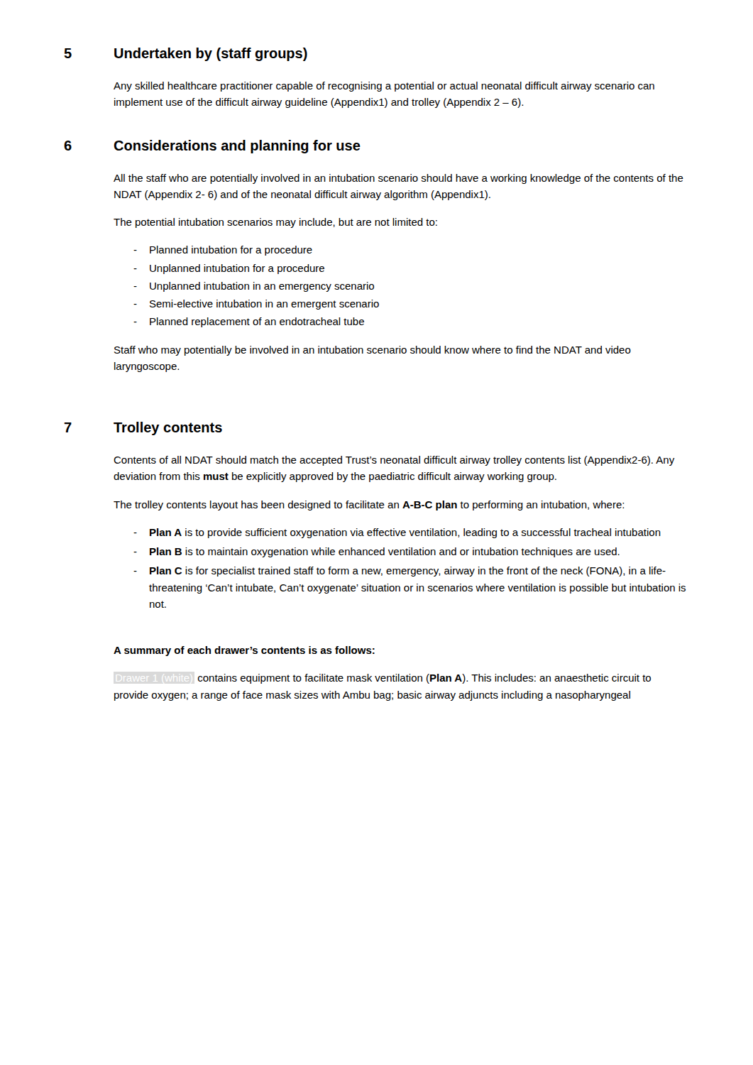5 Undertaken by (staff groups)
Any skilled healthcare practitioner capable of recognising a potential or actual neonatal difficult airway scenario can implement use of the difficult airway guideline (Appendix1) and trolley (Appendix 2 – 6).
6 Considerations and planning for use
All the staff who are potentially involved in an intubation scenario should have a working knowledge of the contents of the NDAT (Appendix 2- 6) and of the neonatal difficult airway algorithm (Appendix1).
The potential intubation scenarios may include, but are not limited to:
Planned intubation for a procedure
Unplanned intubation for a procedure
Unplanned intubation in an emergency scenario
Semi-elective intubation in an emergent scenario
Planned replacement of an endotracheal tube
Staff who may potentially be involved in an intubation scenario should know where to find the NDAT and video laryngoscope.
7 Trolley contents
Contents of all NDAT should match the accepted Trust’s neonatal difficult airway trolley contents list (Appendix2-6). Any deviation from this must be explicitly approved by the paediatric difficult airway working group.
The trolley contents layout has been designed to facilitate an A-B-C plan to performing an intubation, where:
Plan A is to provide sufficient oxygenation via effective ventilation, leading to a successful tracheal intubation
Plan B is to maintain oxygenation while enhanced ventilation and or intubation techniques are used.
Plan C is for specialist trained staff to form a new, emergency, airway in the front of the neck (FONA), in a life-threatening ‘Can’t intubate, Can’t oxygenate’ situation or in scenarios where ventilation is possible but intubation is not.
A summary of each drawer’s contents is as follows:
Drawer 1 (white) contains equipment to facilitate mask ventilation (Plan A). This includes: an anaesthetic circuit to provide oxygen; a range of face mask sizes with Ambu bag; basic airway adjuncts including a nasopharyngeal